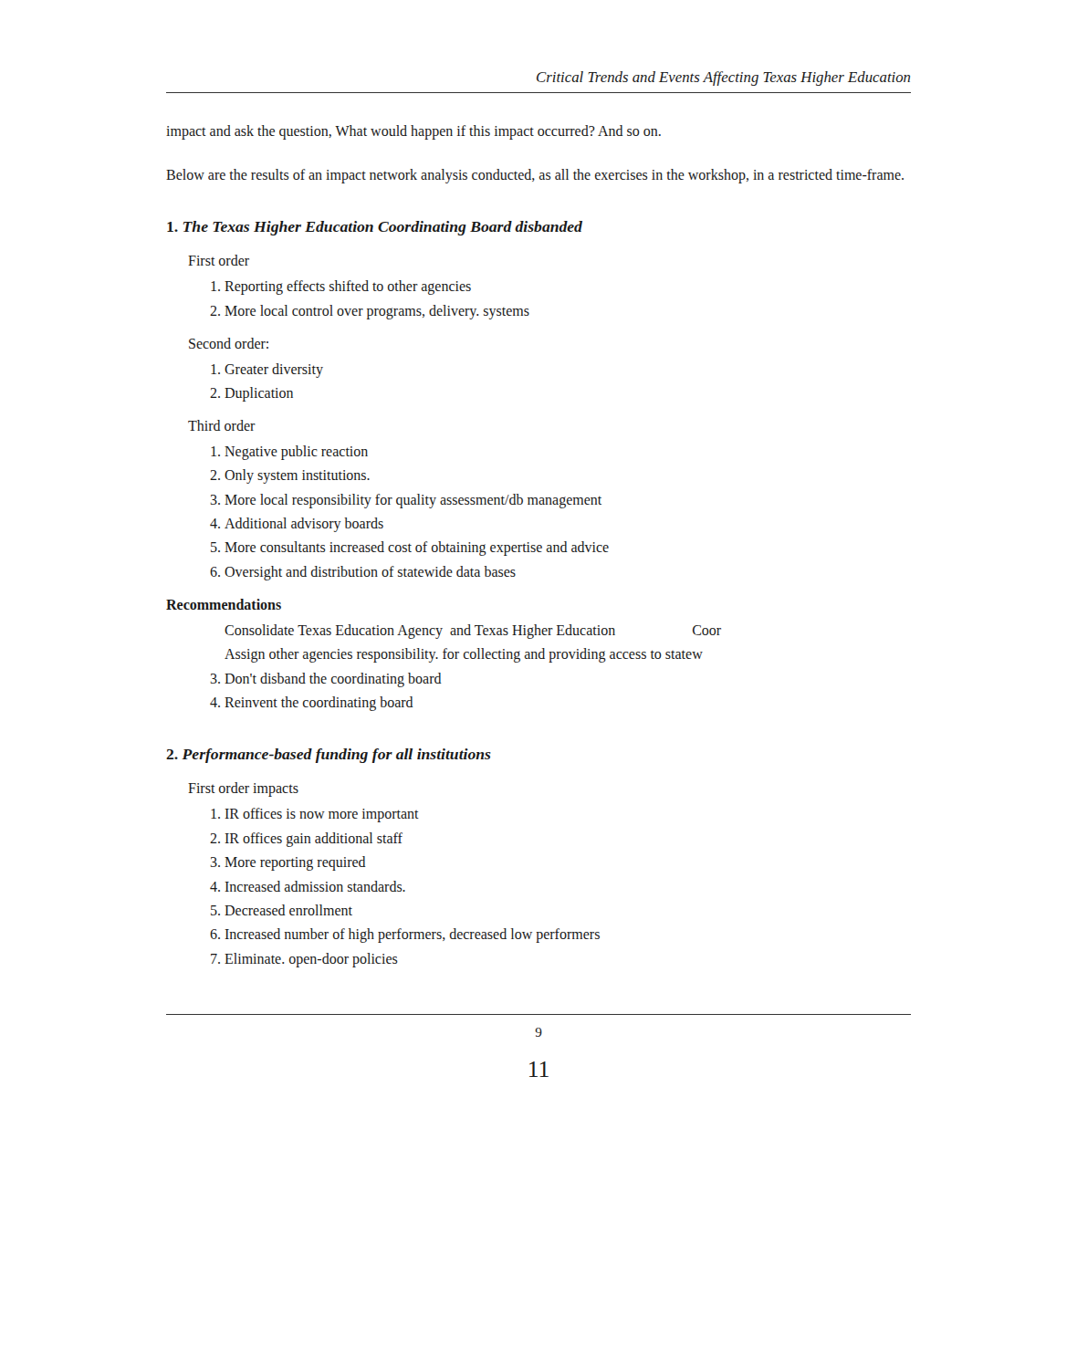Critical Trends and Events Affecting Texas Higher Education
impact and ask the question, What would happen if this impact occurred? And so on.
Below are the results of an impact network analysis conducted, as all the exercises in the workshop, in a restricted time-frame.
1. The Texas Higher Education Coordinating Board disbanded
First order
Reporting effects shifted to other agencies
More local control over programs, delivery. systems
Second order:
Greater diversity
Duplication
Third order
Negative public reaction
Only system institutions.
More local responsibility for quality assessment/db management
Additional advisory boards
More consultants increased cost of obtaining expertise and advice
Oversight and distribution of statewide data bases
Recommendations
Consolidate Texas Education Agency and Texas Higher Education Coor
Assign other agencies responsibility. for collecting and providing access to statew
Don't disband the coordinating board
Reinvent the coordinating board
2. Performance-based funding for all institutions
First order impacts
IR offices is now more important
IR offices gain additional staff
More reporting required
Increased admission standards.
Decreased enrollment
Increased number of high performers, decreased low performers
Eliminate. open-door policies
9
11